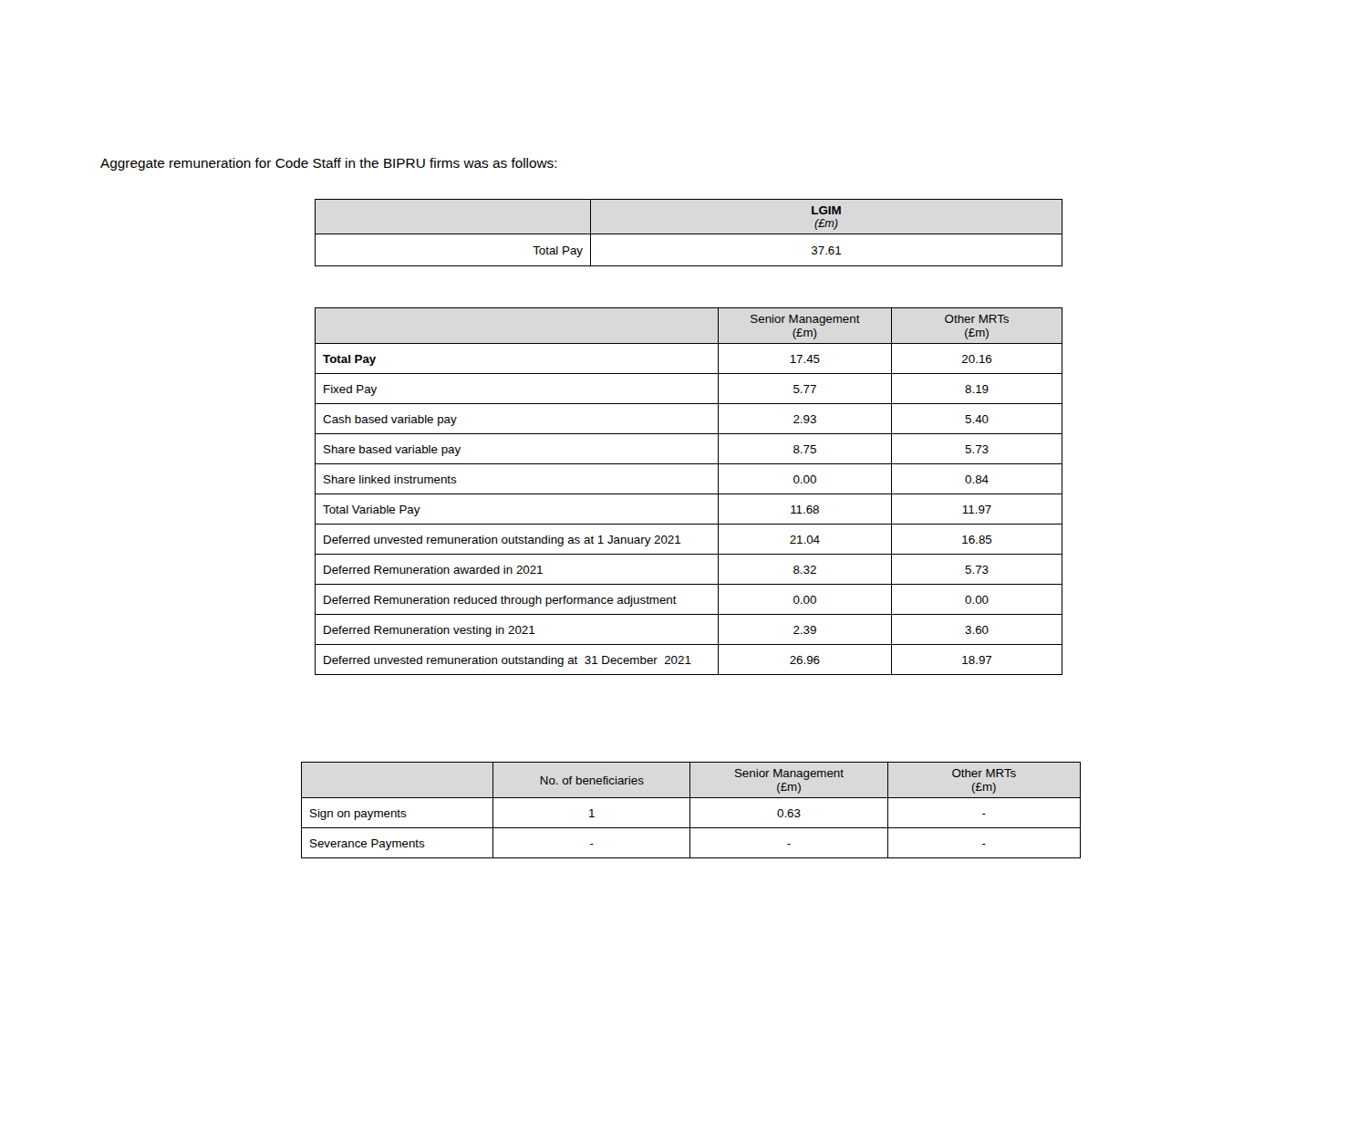Aggregate remuneration for Code Staff in the BIPRU firms was as follows:
| | LGIM (£m) |
| Total Pay | 37.61 |
| | Senior Management (£m) | Other MRTs (£m) |
| Total Pay | 17.45 | 20.16 |
| Fixed Pay | 5.77 | 8.19 |
| Cash based variable pay | 2.93 | 5.40 |
| Share based variable pay | 8.75 | 5.73 |
| Share linked instruments | 0.00 | 0.84 |
| Total Variable Pay | 11.68 | 11.97 |
| Deferred unvested remuneration outstanding as at 1 January 2021 | 21.04 | 16.85 |
| Deferred Remuneration awarded in 2021 | 8.32 | 5.73 |
| Deferred Remuneration reduced through performance adjustment | 0.00 | 0.00 |
| Deferred Remuneration vesting in 2021 | 2.39 | 3.60 |
| Deferred unvested remuneration outstanding at 31 December 2021 | 26.96 | 18.97 |
| | No. of beneficiaries | Senior Management (£m) | Other MRTs (£m) |
| Sign on payments | 1 | 0.63 | - |
| Severance Payments | - | - | - |